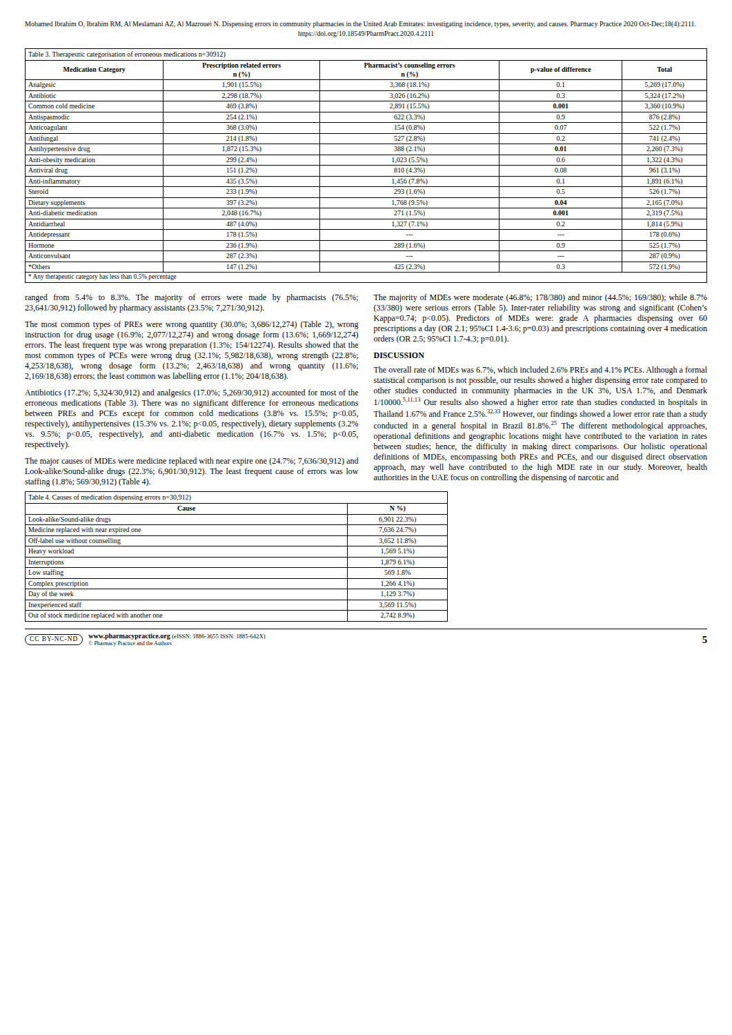Mohamed Ibrahim O, Ibrahim RM, Al Meslamani AZ, Al Mazrouei N. Dispensing errors in community pharmacies in the United Arab Emirates: investigating incidence, types, severity, and causes. Pharmacy Practice 2020 Oct-Dec;18(4):2111.
https://doi.org/10.18549/PharmPract.2020.4.2111
Table 3. Therapeutic categorisation of erroneous medications n=30912)
| Medication Category | Prescription related errors n (%) | Pharmacist’s counseling errors n (%) | p-value of difference | Total |
| --- | --- | --- | --- | --- |
| Analgesic | 1,901 (15.5%) | 3,368 (18.1%) | 0.1 | 5,269 (17.0%) |
| Antibiotic | 2,298 (18.7%) | 3,026 (16.2%) | 0.3 | 5,324 (17.2%) |
| Common cold medicine | 469 (3.8%) | 2,891 (15.5%) | 0.001 | 3,360 (10.9%) |
| Antispasmodic | 254 (2.1%) | 622 (3.3%) | 0.9 | 876 (2.8%) |
| Anticoagulant | 368 (3.0%) | 154 (0.8%) | 0.07 | 522 (1.7%) |
| Antifungal | 214 (1.8%) | 527 (2.8%) | 0.2 | 741 (2.4%) |
| Antihypertensive drug | 1,872 (15.3%) | 388 (2.1%) | 0.01 | 2,260 (7.3%) |
| Anti-obesity medication | 299 (2.4%) | 1,023 (5.5%) | 0.6 | 1,322 (4.3%) |
| Antiviral drug | 151 (1.2%) | 810 (4.3%) | 0.08 | 961 (3.1%) |
| Anti-inflammatory | 435 (3.5%) | 1,456 (7.8%) | 0.1 | 1,891 (6.1%) |
| Steroid | 233 (1.9%) | 293 (1.6%) | 0.5 | 526 (1.7%) |
| Dietary supplements | 397 (3.2%) | 1,768 (9.5%) | 0.04 | 2,165 (7.0%) |
| Anti-diabetic medication | 2,048 (16.7%) | 271 (1.5%) | 0.001 | 2,319 (7.5%) |
| Antidiarrheal | 487 (4.0%) | 1,327 (7.1%) | 0.2 | 1,814 (5.9%) |
| Antidepressant | 178 (1.5%) | --- | --- | 178 (0.6%) |
| Hormone | 236 (1.9%) | 289 (1.6%) | 0.9 | 525 (1.7%) |
| Anticonvulsant | 287 (2.3%) | --- | --- | 287 (0.9%) |
| *Others | 147 (1.2%) | 425 (2.3%) | 0.3 | 572 (1.9%) |
| * Any therapeutic category has less than 0.5% percentage |
ranged from 5.4% to 8.3%. The majority of errors were made by pharmacists (76.5%; 23,641/30,912) followed by pharmacy assistants (23.5%; 7,271/30,912).
The most common types of PREs were wrong quantity (30.0%; 3,686/12,274) (Table 2), wrong instruction for drug usage (16.9%; 2,077/12,274) and wrong dosage form (13.6%; 1,669/12,274) errors. The least frequent type was wrong preparation (1.3%; 154/12274). Results showed that the most common types of PCEs were wrong drug (32.1%; 5,982/18,638), wrong strength (22.8%; 4,253/18,638), wrong dosage form (13.2%; 2,463/18,638) and wrong quantity (11.6%; 2,169/18,638) errors; the least common was labelling error (1.1%; 204/18,638).
Antibiotics (17.2%; 5,324/30,912) and analgesics (17.0%; 5,269/30,912) accounted for most of the erroneous medications (Table 3). There was no significant difference for erroneous medications between PREs and PCEs except for common cold medications (3.8% vs. 15.5%; p<0.05, respectively), antihypertensives (15.3% vs. 2.1%; p<0.05, respectively), dietary supplements (3.2% vs. 9.5%; p<0.05, respectively), and anti-diabetic medication (16.7% vs. 1.5%; p<0.05, respectively).
The major causes of MDEs were medicine replaced with near expire one (24.7%; 7,636/30,912) and Look-alike/Sound-alike drugs (22.3%; 6,901/30,912). The least frequent cause of errors was low staffing (1.8%; 569/30,912) (Table 4).
The majority of MDEs were moderate (46.8%; 178/380) and minor (44.5%; 169/380); while 8.7% (33/380) were serious errors (Table 5). Inter-rater reliability was strong and significant (Cohen’s Kappa=0.74; p<0.05). Predictors of MDEs were: grade A pharmacies dispensing over 60 prescriptions a day (OR 2.1; 95%CI 1.4-3.6; p=0.03) and prescriptions containing over 4 medication orders (OR 2.5; 95%CI 1.7-4.3; p=0.01).
Discussion
The overall rate of MDEs was 6.7%, which included 2.6% PREs and 4.1% PCEs. Although a formal statistical comparison is not possible, our results showed a higher dispensing error rate compared to other studies conducted in community pharmacies in the UK 3%, USA 1.7%, and Denmark 1/10000.5,11,13 Our results also showed a higher error rate than studies conducted in hospitals in Thailand 1.67% and France 2.5%.32,33 However, our findings showed a lower error rate than a study conducted in a general hospital in Brazil 81.8%.25 The different methodological approaches, operational definitions and geographic locations might have contributed to the variation in rates between studies; hence, the difficulty in making direct comparisons. Our holistic operational definitions of MDEs, encompassing both PREs and PCEs, and our disguised direct observation approach, may well have contributed to the high MDE rate in our study. Moreover, health authorities in the UAE focus on controlling the dispensing of narcotic and
Table 4. Causes of medication dispensing errors n=30,912)
| Cause | N %) |
| --- | --- |
| Look-alike/Sound-alike drugs | 6,901 22.3%) |
| Medicine replaced with near expired one | 7,636 24.7%) |
| Off-label use without counselling | 3,652 11.8%) |
| Heavy workload | 1,569 5.1%) |
| Interruptions | 1,879 6.1%) |
| Low staffing | 569 1.8% |
| Complex prescription | 1,266 4.1%) |
| Day of the week | 1,129 3.7%) |
| Inexperienced staff | 3,569 11.5%) |
| Out of stock medicine replaced with another one | 2,742 8.9%) |
CC BY-NC-ND www.pharmacypractice.org (eISSN: 1886-3655 ISSN: 1885-642X) © Pharmacy Practice and the Authors
5